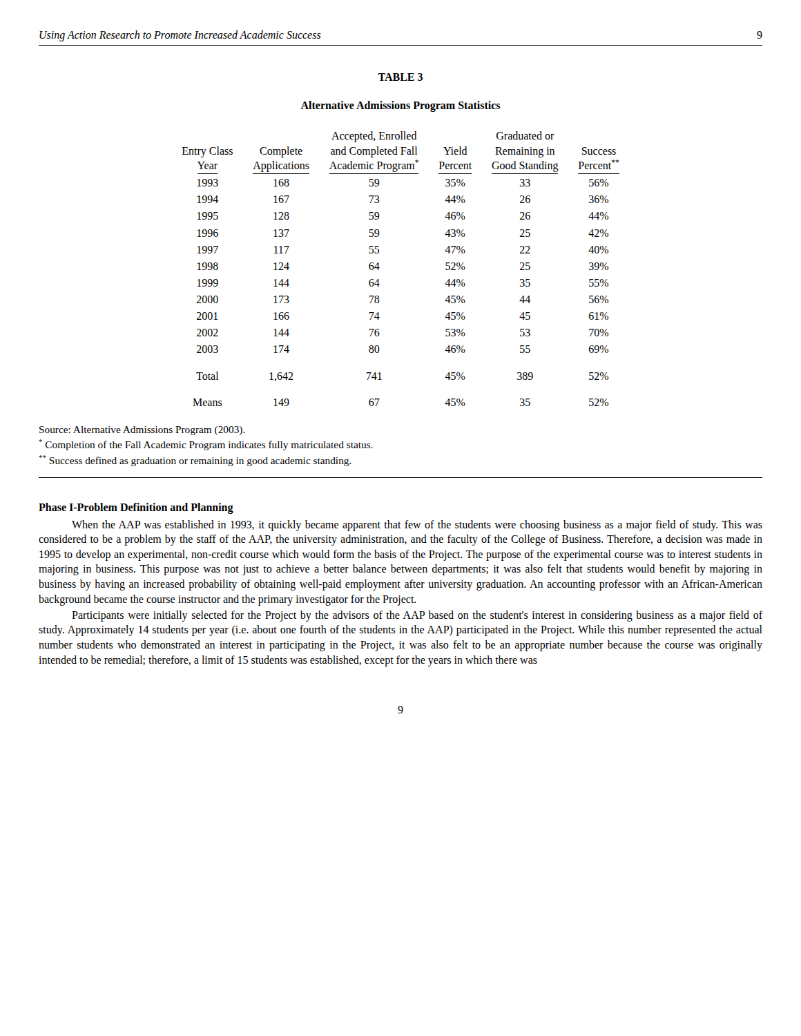Using Action Research to Promote Increased Academic Success 9
TABLE 3
Alternative Admissions Program Statistics
| | | Accepted, Enrolled | | Graduated or | |
| --- | --- | --- | --- | --- | --- |
| Entry Class | Complete | and Completed Fall | Yield | Remaining in | Success |
| Year | Applications | Academic Program * | Percent | Good Standing | Percent ** |
| 1993 | 168 | 59 | 35% | 33 | 56% |
| 1994 | 167 | 73 | 44% | 26 | 36% |
| 1995 | 128 | 59 | 46% | 26 | 44% |
| 1996 | 137 | 59 | 43% | 25 | 42% |
| 1997 | 117 | 55 | 47% | 22 | 40% |
| 1998 | 124 | 64 | 52% | 25 | 39% |
| 1999 | 144 | 64 | 44% | 35 | 55% |
| 2000 | 173 | 78 | 45% | 44 | 56% |
| 2001 | 166 | 74 | 45% | 45 | 61% |
| 2002 | 144 | 76 | 53% | 53 | 70% |
| 2003 | 174 | 80 | 46% | 55 | 69% |
| Total | 1,642 | 741 | 45% | 389 | 52% |
| Means | 149 | 67 | 45% | 35 | 52% |
Source: Alternative Admissions Program (2003).
* Completion of the Fall Academic Program indicates fully matriculated status.
** Success defined as graduation or remaining in good academic standing.
Phase I-Problem Definition and Planning
When the AAP was established in 1993, it quickly became apparent that few of the students were choosing business as a major field of study. This was considered to be a problem by the staff of the AAP, the university administration, and the faculty of the College of Business. Therefore, a decision was made in 1995 to develop an experimental, non-credit course which would form the basis of the Project. The purpose of the experimental course was to interest students in majoring in business. This purpose was not just to achieve a better balance between departments; it was also felt that students would benefit by majoring in business by having an increased probability of obtaining well-paid employment after university graduation. An accounting professor with an African-American background became the course instructor and the primary investigator for the Project.
Participants were initially selected for the Project by the advisors of the AAP based on the student's interest in considering business as a major field of study. Approximately 14 students per year (i.e. about one fourth of the students in the AAP) participated in the Project. While this number represented the actual number students who demonstrated an interest in participating in the Project, it was also felt to be an appropriate number because the course was originally intended to be remedial; therefore, a limit of 15 students was established, except for the years in which there was
9